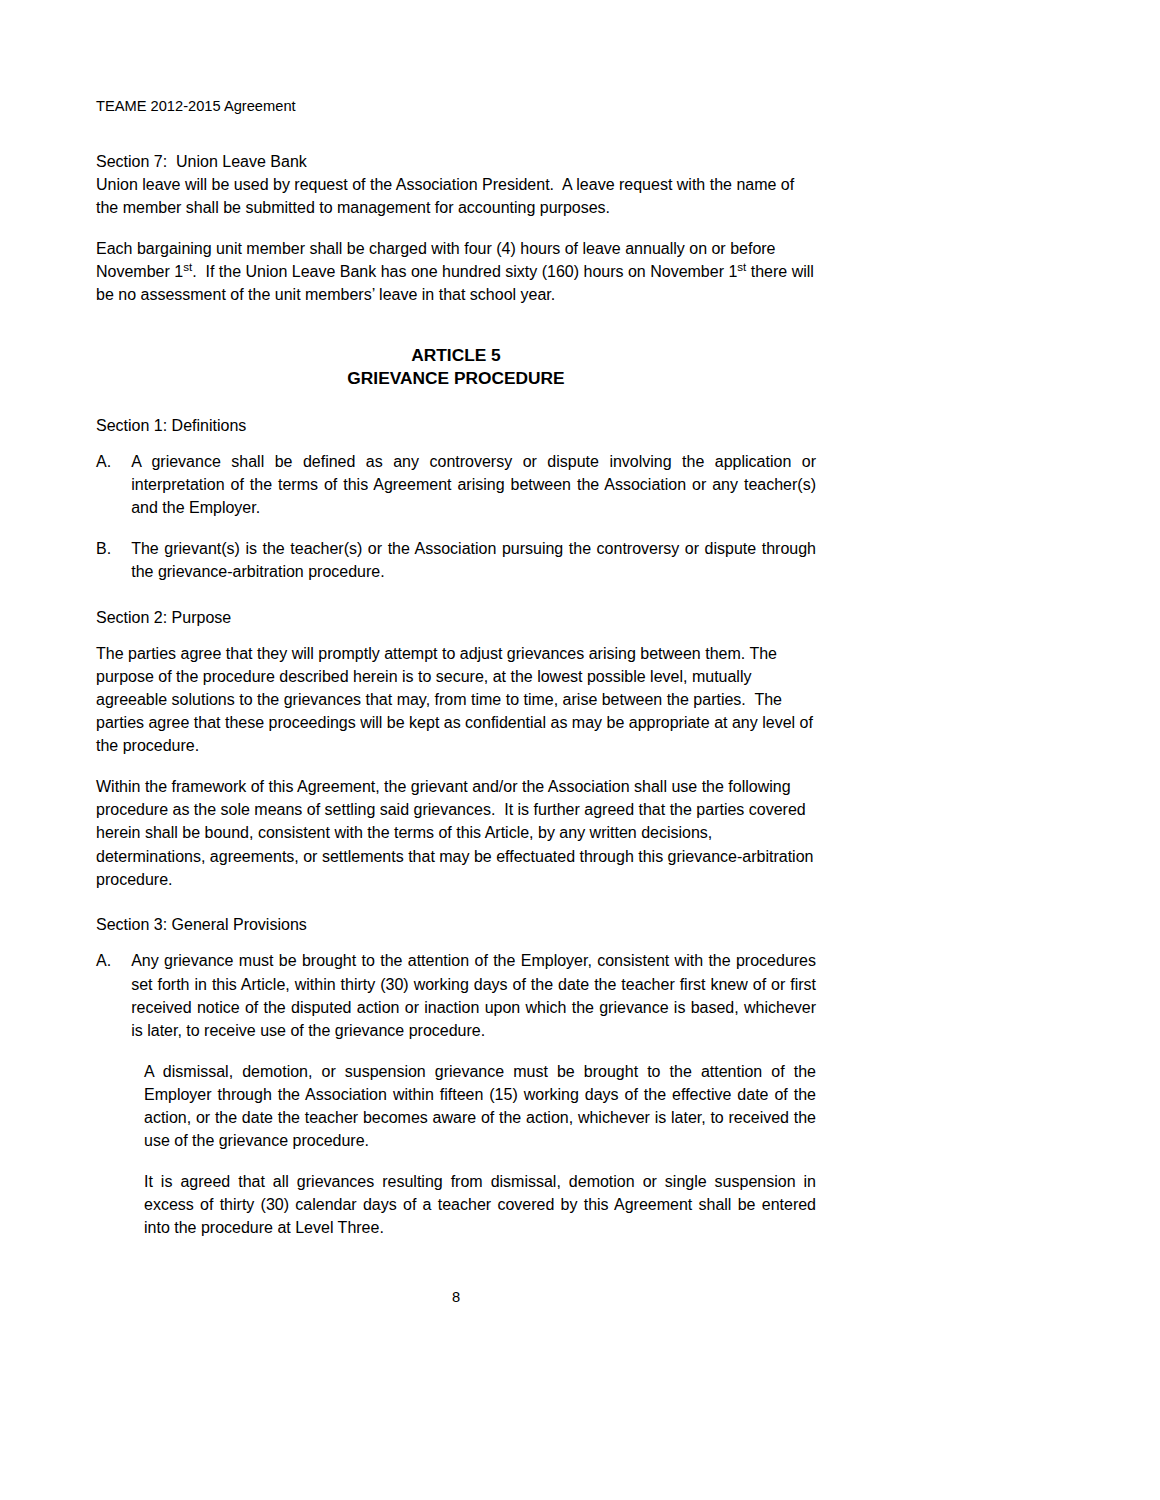TEAME 2012-2015 Agreement
Section 7: Union Leave Bank
Union leave will be used by request of the Association President. A leave request with the name of the member shall be submitted to management for accounting purposes.
Each bargaining unit member shall be charged with four (4) hours of leave annually on or before November 1st. If the Union Leave Bank has one hundred sixty (160) hours on November 1st there will be no assessment of the unit members’ leave in that school year.
ARTICLE 5
GRIEVANCE PROCEDURE
Section 1: Definitions
A.
A grievance shall be defined as any controversy or dispute involving the application or interpretation of the terms of this Agreement arising between the Association or any teacher(s) and the Employer.
B.
The grievant(s) is the teacher(s) or the Association pursuing the controversy or dispute through the grievance-arbitration procedure.
Section 2: Purpose
The parties agree that they will promptly attempt to adjust grievances arising between them. The purpose of the procedure described herein is to secure, at the lowest possible level, mutually agreeable solutions to the grievances that may, from time to time, arise between the parties. The parties agree that these proceedings will be kept as confidential as may be appropriate at any level of the procedure.
Within the framework of this Agreement, the grievant and/or the Association shall use the following procedure as the sole means of settling said grievances. It is further agreed that the parties covered herein shall be bound, consistent with the terms of this Article, by any written decisions, determinations, agreements, or settlements that may be effectuated through this grievance-arbitration procedure.
Section 3: General Provisions
A.
Any grievance must be brought to the attention of the Employer, consistent with the procedures set forth in this Article, within thirty (30) working days of the date the teacher first knew of or first received notice of the disputed action or inaction upon which the grievance is based, whichever is later, to receive use of the grievance procedure.
A dismissal, demotion, or suspension grievance must be brought to the attention of the Employer through the Association within fifteen (15) working days of the effective date of the action, or the date the teacher becomes aware of the action, whichever is later, to received the use of the grievance procedure.
It is agreed that all grievances resulting from dismissal, demotion or single suspension in excess of thirty (30) calendar days of a teacher covered by this Agreement shall be entered into the procedure at Level Three.
8